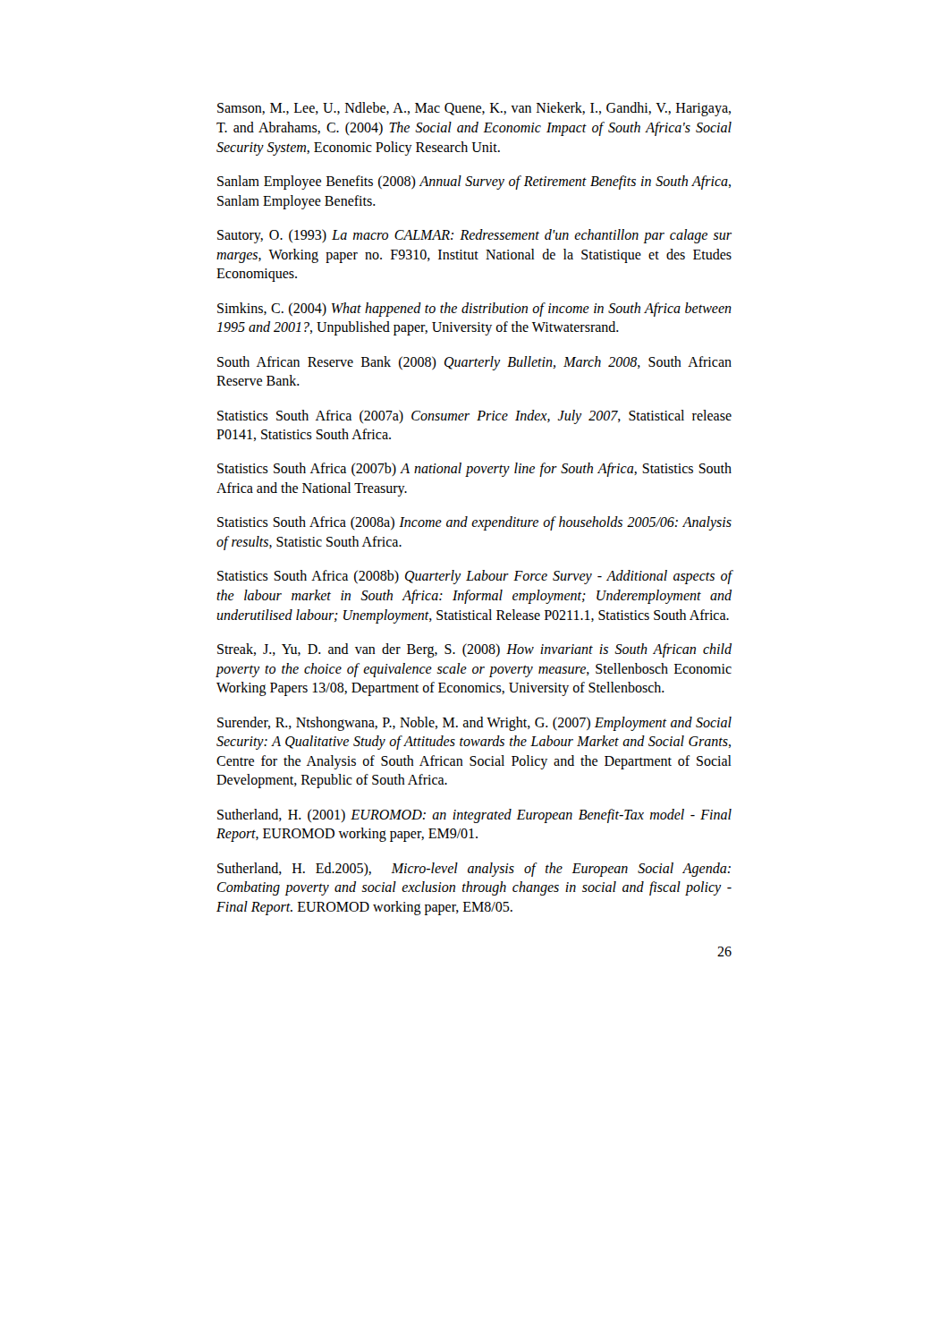Samson, M., Lee, U., Ndlebe, A., Mac Quene, K., van Niekerk, I., Gandhi, V., Harigaya, T. and Abrahams, C. (2004) The Social and Economic Impact of South Africa's Social Security System, Economic Policy Research Unit.
Sanlam Employee Benefits (2008) Annual Survey of Retirement Benefits in South Africa, Sanlam Employee Benefits.
Sautory, O. (1993) La macro CALMAR: Redressement d'un echantillon par calage sur marges, Working paper no. F9310, Institut National de la Statistique et des Etudes Economiques.
Simkins, C. (2004) What happened to the distribution of income in South Africa between 1995 and 2001?, Unpublished paper, University of the Witwatersrand.
South African Reserve Bank (2008) Quarterly Bulletin, March 2008, South African Reserve Bank.
Statistics South Africa (2007a) Consumer Price Index, July 2007, Statistical release P0141, Statistics South Africa.
Statistics South Africa (2007b) A national poverty line for South Africa, Statistics South Africa and the National Treasury.
Statistics South Africa (2008a) Income and expenditure of households 2005/06: Analysis of results, Statistic South Africa.
Statistics South Africa (2008b) Quarterly Labour Force Survey - Additional aspects of the labour market in South Africa: Informal employment; Underemployment and underutilised labour; Unemployment, Statistical Release P0211.1, Statistics South Africa.
Streak, J., Yu, D. and van der Berg, S. (2008) How invariant is South African child poverty to the choice of equivalence scale or poverty measure, Stellenbosch Economic Working Papers 13/08, Department of Economics, University of Stellenbosch.
Surender, R., Ntshongwana, P., Noble, M. and Wright, G. (2007) Employment and Social Security: A Qualitative Study of Attitudes towards the Labour Market and Social Grants, Centre for the Analysis of South African Social Policy and the Department of Social Development, Republic of South Africa.
Sutherland, H. (2001) EUROMOD: an integrated European Benefit-Tax model - Final Report, EUROMOD working paper, EM9/01.
Sutherland, H. Ed.2005), Micro-level analysis of the European Social Agenda: Combating poverty and social exclusion through changes in social and fiscal policy - Final Report. EUROMOD working paper, EM8/05.
26